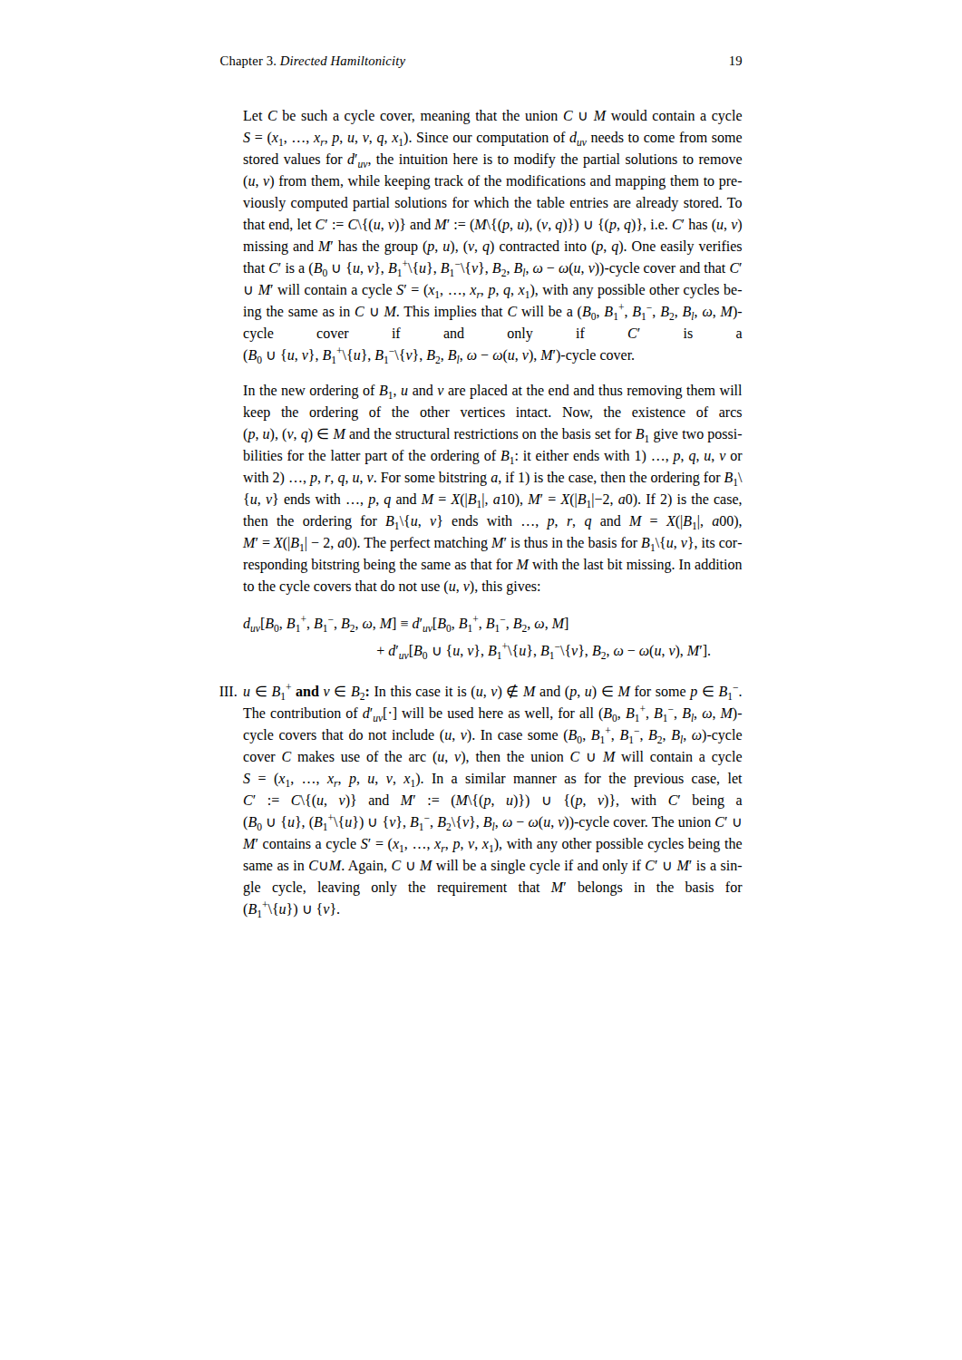Chapter 3. Directed Hamiltonicity 19
Let C be such a cycle cover, meaning that the union C ∪ M would contain a cycle S = (x1, …, xr, p, u, v, q, x1). Since our computation of duv needs to come from some stored values for d′uv, the intuition here is to modify the partial solutions to remove (u, v) from them, while keeping track of the modifications and mapping them to previously computed partial solutions for which the table entries are already stored. To that end, let C′ := C\{(u, v)} and M′ := (M\{(p, u), (v, q)}) ∪ {(p, q)}, i.e. C′ has (u, v) missing and M′ has the group (p, u), (v, q) contracted into (p, q). One easily verifies that C′ is a (B0 ∪ {u, v}, B1+\{u}, B1−\{v}, B2, Bl, ω − ω(u, v))-cycle cover and that C′ ∪ M′ will contain a cycle S′ = (x1, …, xr, p, q, x1), with any possible other cycles being the same as in C ∪ M. This implies that C will be a (B0, B1+, B1−, B2, Bl, ω, M)-cycle cover if and only if C′ is a (B0 ∪ {u, v}, B1+\{u}, B1−\{v}, B2, Bl, ω − ω(u, v), M′)-cycle cover.
In the new ordering of B1, u and v are placed at the end and thus removing them will keep the ordering of the other vertices intact. Now, the existence of arcs (p, u), (v, q) ∈ M and the structural restrictions on the basis set for B1 give two possibilities for the latter part of the ordering of B1: it either ends with 1) …, p, q, u, v or with 2) …, p, r, q, u, v. For some bitstring a, if 1) is the case, then the ordering for B1\{u, v} ends with …, p, q and M = X(|B1|, a10), M′ = X(|B1|−2, a0). If 2) is the case, then the ordering for B1\{u, v} ends with …, p, r, q and M = X(|B1|, a00), M′ = X(|B1| − 2, a0). The perfect matching M′ is thus in the basis for B1\{u, v}, its corresponding bitstring being the same as that for M with the last bit missing. In addition to the cycle covers that do not use (u, v), this gives:
duv[B0, B1+, B1−, B2, ω, M] ≡ d′uv[B0, B1+, B1−, B2, ω, M] + d′uv[B0 ∪ {u, v}, B1+\{u}, B1−\{v}, B2, ω − ω(u, v), M′].
III. u ∈ B1+ and v ∈ B2: In this case it is (u, v) ∉ M and (p, u) ∈ M for some p ∈ B1−. The contribution of d′uv[·] will be used here as well, for all (B0, B1+, B1−, Bl, ω, M)-cycle covers that do not include (u, v). In case some (B0, B1+, B1−, B2, Bl, ω)-cycle cover C makes use of the arc (u, v), then the union C ∪ M will contain a cycle S = (x1, …, xr, p, u, v, x1). In a similar manner as for the previous case, let C′ := C\{(u, v)} and M′ := (M\{(p, u)}) ∪ {(p, v)}, with C′ being a (B0 ∪ {u}, (B1+\{u}) ∪ {v}, B1−, B2\{v}, Bl, ω − ω(u, v))-cycle cover. The union C′ ∪ M′ contains a cycle S′ = (x1, …, xr, p, v, x1), with any other possible cycles being the same as in C∪M. Again, C ∪ M will be a single cycle if and only if C′ ∪ M′ is a single cycle, leaving only the requirement that M′ belongs in the basis for (B1+\{u}) ∪ {v}.